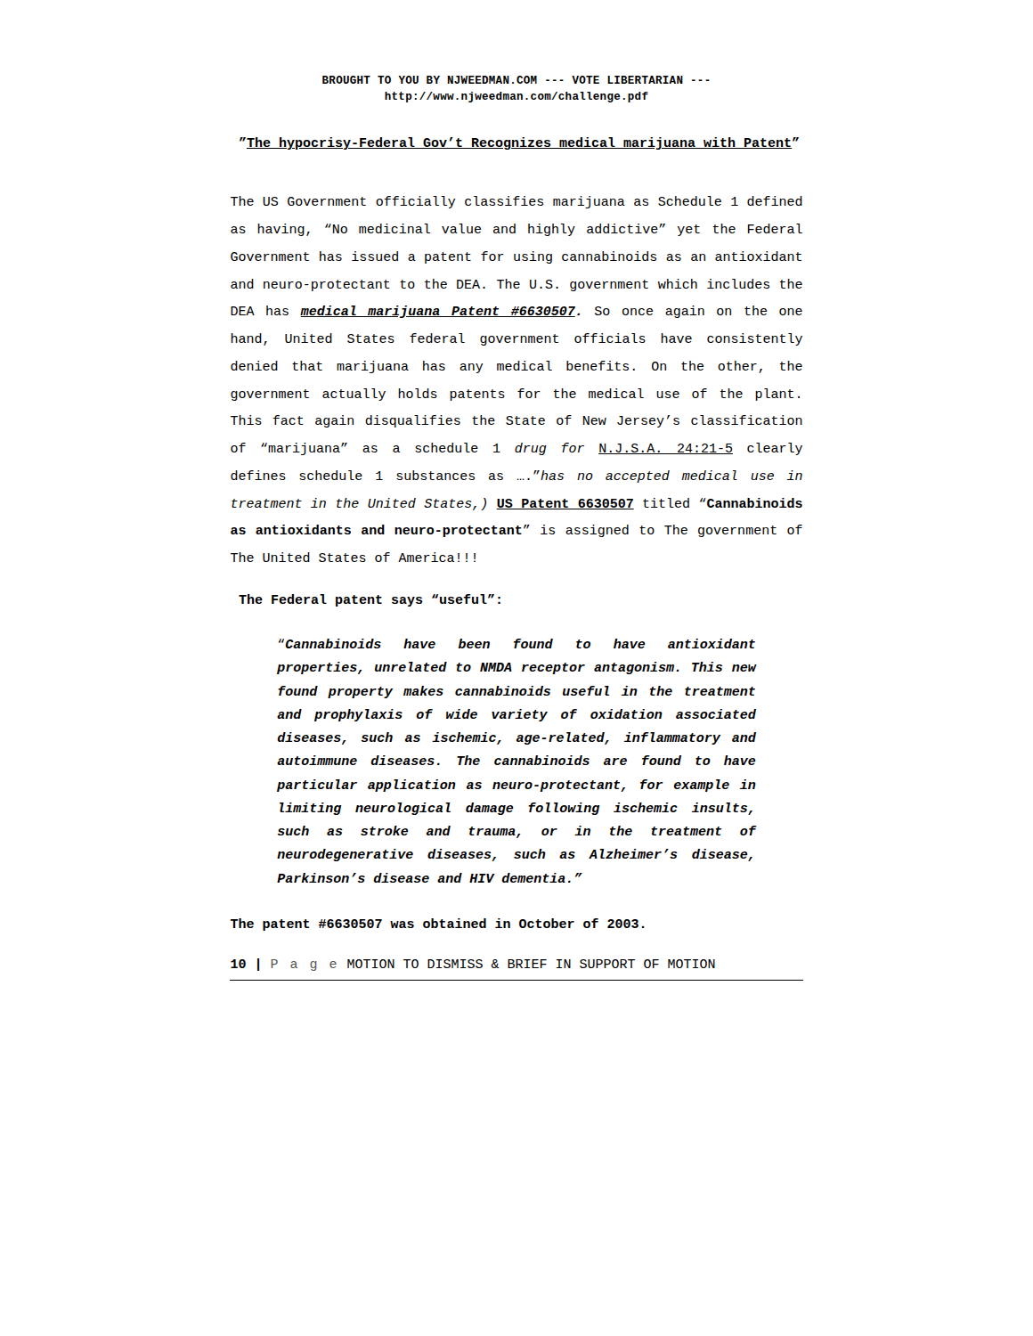BROUGHT TO YOU BY NJWEEDMAN.COM --- VOTE LIBERTARIAN ---
http://www.njweedman.com/challenge.pdf
”The hypocrisy-Federal Gov’t Recognizes medical marijuana with Patent”
The US Government officially classifies marijuana as Schedule 1 defined as having, “No medicinal value and highly addictive” yet the Federal Government has issued a patent for using cannabinoids as an antioxidant and neuro-protectant to the DEA. The U.S. government which includes the DEA has medical marijuana Patent #6630507. So once again on the one hand, United States federal government officials have consistently denied that marijuana has any medical benefits. On the other, the government actually holds patents for the medical use of the plant. This fact again disqualifies the State of New Jersey’s classification of “marijuana” as a schedule 1 drug for N.J.S.A. 24:21-5 clearly defines schedule 1 substances as ….”has no accepted medical use in treatment in the United States,) US Patent 6630507 titled “Cannabinoids as antioxidants and neuro-protectant” is assigned to The government of The United States of America!!!
The Federal patent says “useful”:
“Cannabinoids have been found to have antioxidant properties, unrelated to NMDA receptor antagonism. This new found property makes cannabinoids useful in the treatment and prophylaxis of wide variety of oxidation associated diseases, such as ischemic, age-related, inflammatory and autoimmune diseases. The cannabinoids are found to have particular application as neuro-protectant, for example in limiting neurological damage following ischemic insults, such as stroke and trauma, or in the treatment of neurodegenerative diseases, such as Alzheimer’s disease, Parkinson’s disease and HIV dementia.”
The patent #6630507 was obtained in October of 2003.
10 | P a g e MOTION TO DISMISS & BRIEF IN SUPPORT OF MOTION